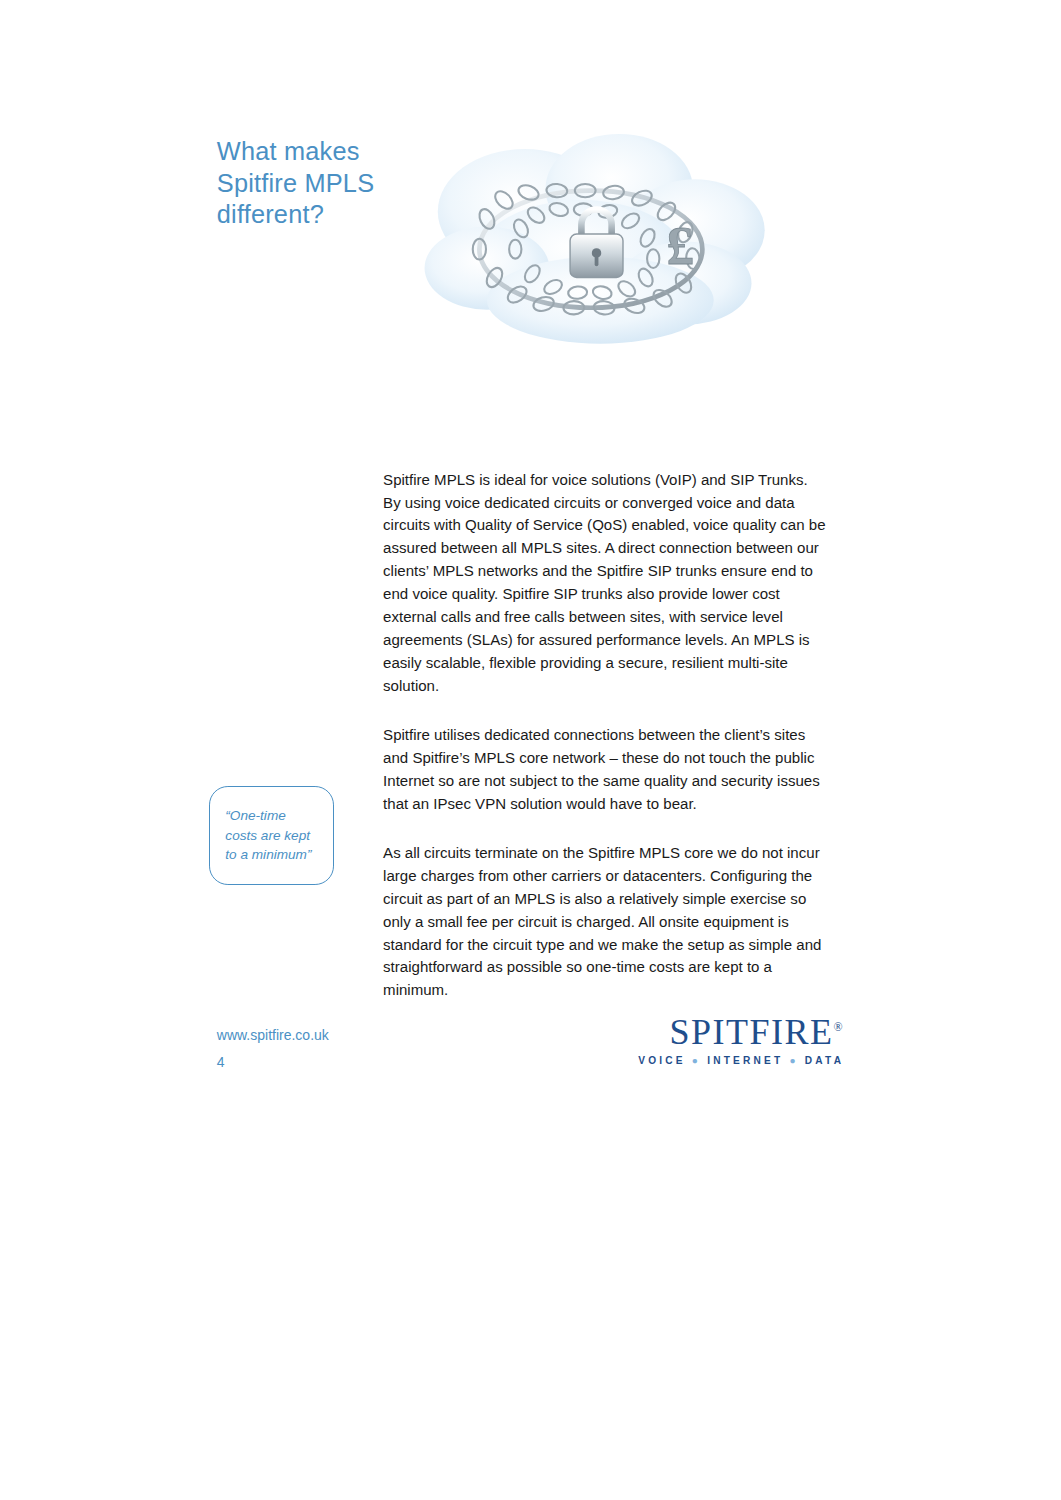What makes Spitfire MPLS different?
£
Spitfire MPLS is ideal for voice solutions (VoIP) and SIP Trunks. By using voice dedicated circuits or converged voice and data circuits with Quality of Service (QoS) enabled, voice quality can be assured between all MPLS sites. A direct connection between our clients’ MPLS networks and the Spitfire SIP trunks ensure end to end voice quality. Spitfire SIP trunks also provide lower cost external calls and free calls between sites, with service level agreements (SLAs) for assured performance levels. An MPLS is easily scalable, flexible providing a secure, resilient multi-site solution.
Spitfire utilises dedicated connections between the client’s sites and Spitfire’s MPLS core network – these do not touch the public Internet so are not subject to the same quality and security issues that an IPsec VPN solution would have to bear.
As all circuits terminate on the Spitfire MPLS core we do not incur large charges from other carriers or datacenters. Configuring the circuit as part of an MPLS is also a relatively simple exercise so only a small fee per circuit is charged. All onsite equipment is standard for the circuit type and we make the setup as simple and straightforward as possible so one-time costs are kept to a minimum.
“One-time costs are kept to a minimum”
www.spitfire.co.uk
4
SPITFIRE®
VOICE ● INTERNET ● DATA